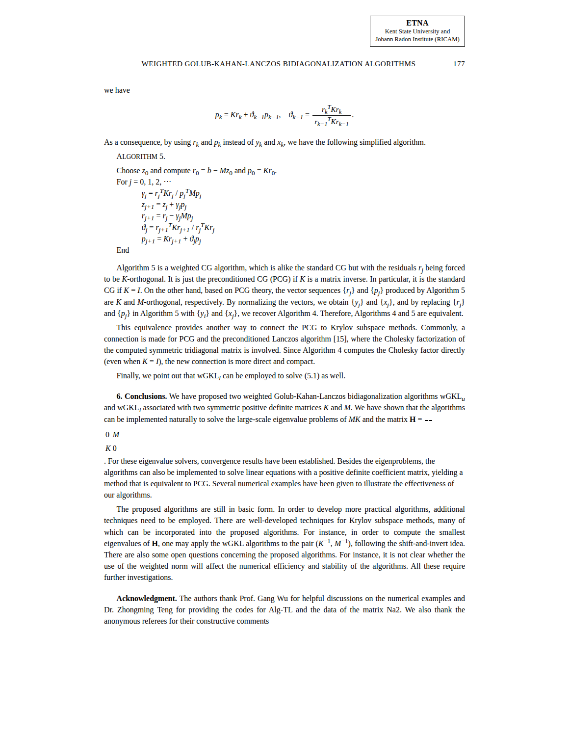ETNA
Kent State University and
Johann Radon Institute (RICAM)
WEIGHTED GOLUB-KAHAN-LANCZOS BIDIAGONALIZATION ALGORITHMS 177
we have
pk = Krk + ϑk−1pk−1, ϑk−1 = rkTKrk rk−1TKrk−1 .
As a consequence, by using rk and pk instead of yk and xk, we have the following simplified algorithm.
ALGORITHM 5.
Choose z0 and compute r0 = b − Mz0 and p0 = Kr0.
For j = 0, 1, 2, ···
γj = rjTKrj / pjTMpj
zj+1 = zj + γjpj
rj+1 = rj − γjMpj
ϑj = rj+1TKrj+1 / rjTKrj
pj+1 = Krj+1 + ϑjpj
End
Algorithm 5 is a weighted CG algorithm, which is alike the standard CG but with the residuals rj being forced to be K-orthogonal. It is just the preconditioned CG (PCG) if K is a matrix inverse. In particular, it is the standard CG if K = I. On the other hand, based on PCG theory, the vector sequences {rj} and {pj} produced by Algorithm 5 are K and M-orthogonal, respectively. By normalizing the vectors, we obtain {yj} and {xj}, and by replacing {rj} and {pj} in Algorithm 5 with {yi} and {xj}, we recover Algorithm 4. Therefore, Algorithms 4 and 5 are equivalent.
This equivalence provides another way to connect the PCG to Krylov subspace methods. Commonly, a connection is made for PCG and the preconditioned Lanczos algorithm [15], where the Cholesky factorization of the computed symmetric tridiagonal matrix is involved. Since Algorithm 4 computes the Cholesky factor directly (even when K = I), the new connection is more direct and compact.
Finally, we point out that wGKLl can be employed to solve (5.1) as well.
6. Conclusions. We have proposed two weighted Golub-Kahan-Lanczos bidiagonalization algorithms wGKLu and wGKLl associated with two symmetric positive definite matrices K and M. We have shown that the algorithms can be implemented naturally to solve the large-scale eigenvalue problems of MK and the matrix H =
| 0 | M |
| K | 0 |
. For these eigenvalue solvers, convergence results have been established. Besides the eigenproblems, the algorithms can also be implemented to solve linear equations with a positive definite coefficient matrix, yielding a method that is equivalent to PCG. Several numerical examples have been given to illustrate the effectiveness of our algorithms.
The proposed algorithms are still in basic form. In order to develop more practical algorithms, additional techniques need to be employed. There are well-developed techniques for Krylov subspace methods, many of which can be incorporated into the proposed algorithms. For instance, in order to compute the smallest eigenvalues of H, one may apply the wGKL algorithms to the pair (K−1, M−1), following the shift-and-invert idea. There are also some open questions concerning the proposed algorithms. For instance, it is not clear whether the use of the weighted norm will affect the numerical efficiency and stability of the algorithms. All these require further investigations.
Acknowledgment. The authors thank Prof. Gang Wu for helpful discussions on the numerical examples and Dr. Zhongming Teng for providing the codes for Alg-TL and the data of the matrix Na2. We also thank the anonymous referees for their constructive comments